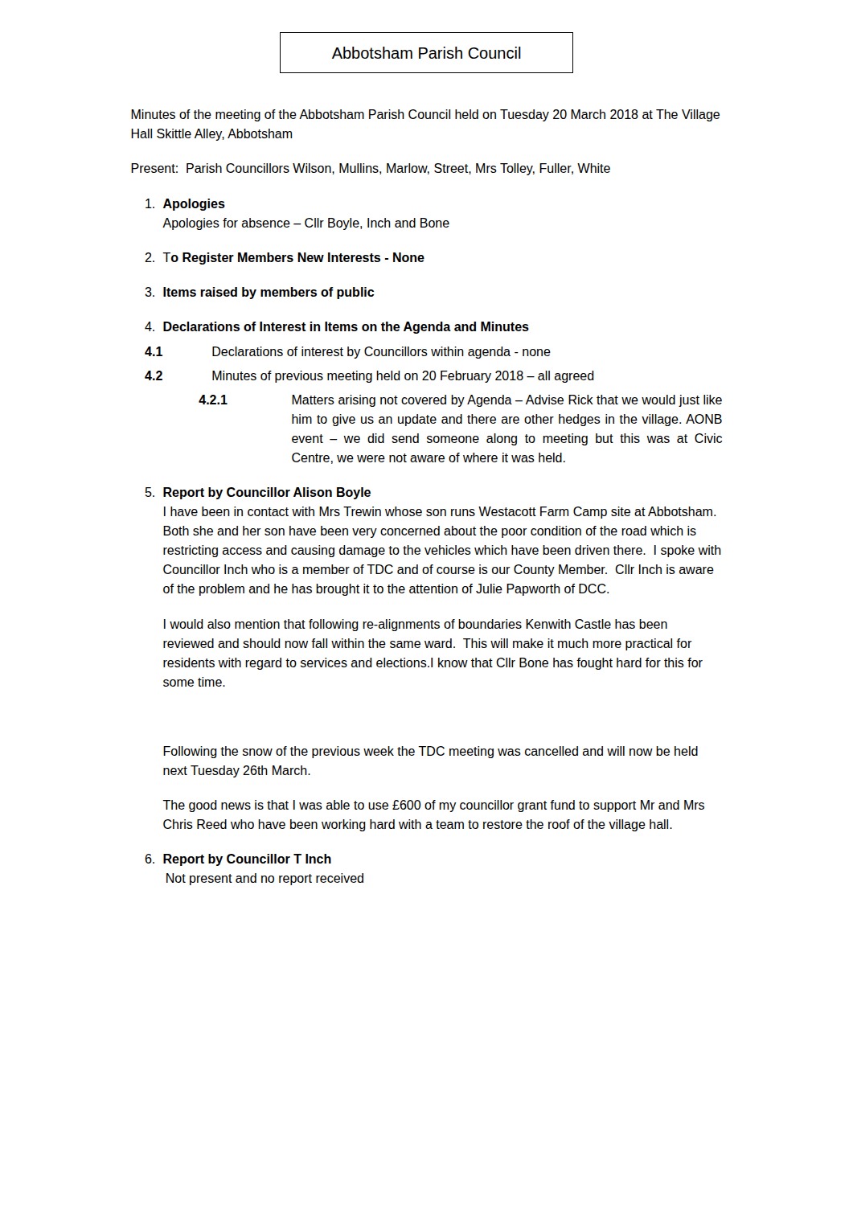Abbotsham Parish Council
Minutes of the meeting of the Abbotsham Parish Council held on Tuesday 20 March 2018 at The Village Hall Skittle Alley, Abbotsham
Present: Parish Councillors Wilson, Mullins, Marlow, Street, Mrs Tolley, Fuller, White
Apologies
Apologies for absence – Cllr Boyle, Inch and Bone
To Register Members New Interests - None
Items raised by members of public
Declarations of Interest in Items on the Agenda and Minutes
4.1 Declarations of interest by Councillors within agenda - none
4.2 Minutes of previous meeting held on 20 February 2018 – all agreed
4.2.1 Matters arising not covered by Agenda – Advise Rick that we would just like him to give us an update and there are other hedges in the village. AONB event – we did send someone along to meeting but this was at Civic Centre, we were not aware of where it was held.
Report by Councillor Alison Boyle
I have been in contact with Mrs Trewin whose son runs Westacott Farm Camp site at Abbotsham. Both she and her son have been very concerned about the poor condition of the road which is restricting access and causing damage to the vehicles which have been driven there. I spoke with Councillor Inch who is a member of TDC and of course is our County Member. Cllr Inch is aware of the problem and he has brought it to the attention of Julie Papworth of DCC.
I would also mention that following re-alignments of boundaries Kenwith Castle has been reviewed and should now fall within the same ward. This will make it much more practical for residents with regard to services and elections.I know that Cllr Bone has fought hard for this for some time.
Following the snow of the previous week the TDC meeting was cancelled and will now be held next Tuesday 26th March.
The good news is that I was able to use £600 of my councillor grant fund to support Mr and Mrs Chris Reed who have been working hard with a team to restore the roof of the village hall.
Report by Councillor T Inch
Not present and no report received